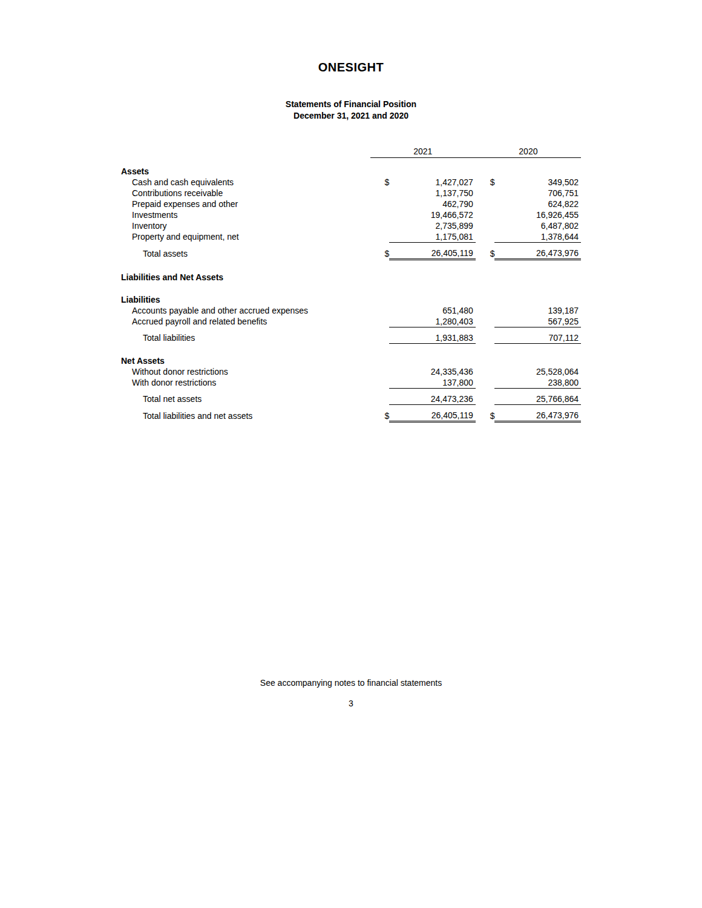ONESIGHT
Statements of Financial Position
December 31, 2021 and 2020
| | 2021 | 2020 |
| --- | --- | --- |
| Assets | | | | |
| Cash and cash equivalents | $ | 1,427,027 | $ | 349,502 |
| Contributions receivable | | 1,137,750 | | 706,751 |
| Prepaid expenses and other | | 462,790 | | 624,822 |
| Investments | | 19,466,572 | | 16,926,455 |
| Inventory | | 2,735,899 | | 6,487,802 |
| Property and equipment, net | | 1,175,081 | | 1,378,644 |
| Total assets | $ | 26,405,119 | $ | 26,473,976 |
| Liabilities and Net Assets | | | | |
| Liabilities | | | | |
| Accounts payable and other accrued expenses | | 651,480 | | 139,187 |
| Accrued payroll and related benefits | | 1,280,403 | | 567,925 |
| Total liabilities | | 1,931,883 | | 707,112 |
| Net Assets | | | | |
| Without donor restrictions | | 24,335,436 | | 25,528,064 |
| With donor restrictions | | 137,800 | | 238,800 |
| Total net assets | | 24,473,236 | | 25,766,864 |
| Total liabilities and net assets | $ | 26,405,119 | $ | 26,473,976 |
See accompanying notes to financial statements
3